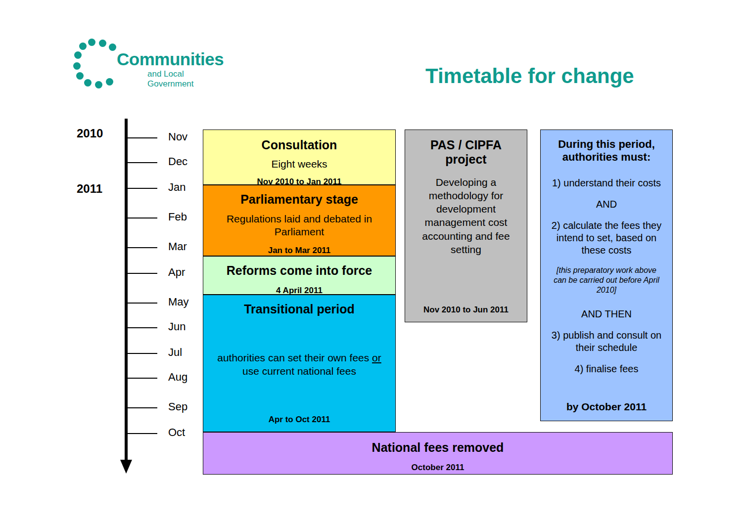Communities
and Local Government
Timetable for change
2010
2011
Nov
Dec
Jan
Feb
Mar
Apr
May
Jun
Jul
Aug
Sep
Oct
Consultation
Eight weeks
Nov 2010 to Jan 2011
Parliamentary stage
Regulations laid and debated in
Parliament
Jan to Mar 2011
Reforms come into force
4 April 2011
Transitional period
authorities can set their own fees or
use current national fees
Apr to Oct 2011
National fees removed
October 2011
PAS / CIPFA
project
Developing a
methodology for
development
management cost
accounting and fee
setting
Nov 2010 to Jun 2011
During this period,
authorities must:
1) understand their costs
AND
2) calculate the fees they
intend to set, based on
these costs
[this preparatory work above
can be carried out before April
2010]
AND THEN
3) publish and consult on
their schedule
4) finalise fees
by October 2011